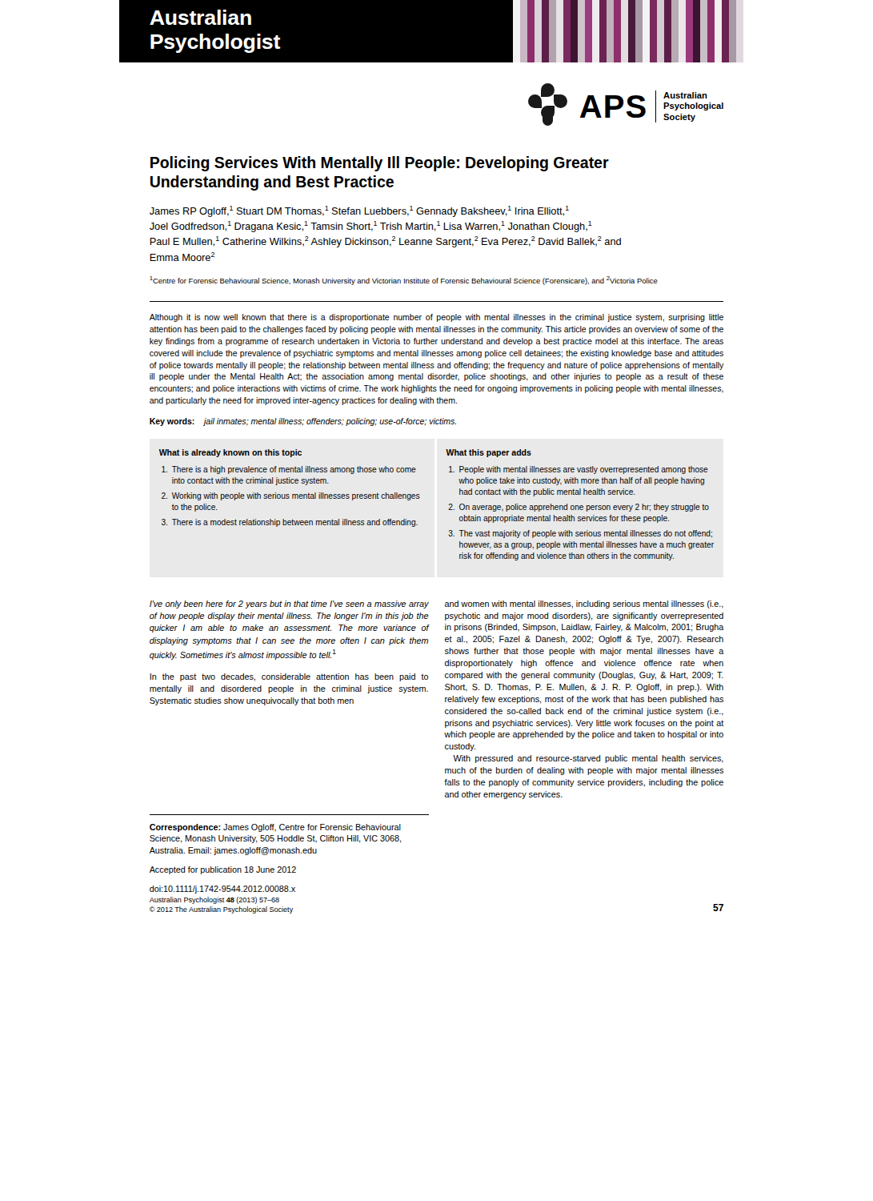Australian
Psychologist
APS
Australian
Psychological
Society
Policing Services With Mentally Ill People: Developing Greater
Understanding and Best Practice
James RP Ogloff,1 Stuart DM Thomas,1 Stefan Luebbers,1 Gennady Baksheev,1 Irina Elliott,1
Joel Godfredson,1 Dragana Kesic,1 Tamsin Short,1 Trish Martin,1 Lisa Warren,1 Jonathan Clough,1
Paul E Mullen,1 Catherine Wilkins,2 Ashley Dickinson,2 Leanne Sargent,2 Eva Perez,2 David Ballek,2 and
Emma Moore2
1Centre for Forensic Behavioural Science, Monash University and Victorian Institute of Forensic Behavioural Science (Forensicare), and 2Victoria Police
Although it is now well known that there is a disproportionate number of people with mental illnesses in the criminal justice system, surprising little attention has been paid to the challenges faced by policing people with mental illnesses in the community. This article provides an overview of some of the key findings from a programme of research undertaken in Victoria to further understand and develop a best practice model at this interface. The areas covered will include the prevalence of psychiatric symptoms and mental illnesses among police cell detainees; the existing knowledge base and attitudes of police towards mentally ill people; the relationship between mental illness and offending; the frequency and nature of police apprehensions of mentally ill people under the Mental Health Act; the association among mental disorder, police shootings, and other injuries to people as a result of these encounters; and police interactions with victims of crime. The work highlights the need for ongoing improvements in policing people with mental illnesses, and particularly the need for improved inter-agency practices for dealing with them.
Key words: jail inmates; mental illness; offenders; policing; use-of-force; victims.
What is already known on this topic
There is a high prevalence of mental illness among those who come into contact with the criminal justice system.
Working with people with serious mental illnesses present challenges to the police.
There is a modest relationship between mental illness and offending.
What this paper adds
People with mental illnesses are vastly overrepresented among those who police take into custody, with more than half of all people having had contact with the public mental health service.
On average, police apprehend one person every 2 hr; they struggle to obtain appropriate mental health services for these people.
The vast majority of people with serious mental illnesses do not offend; however, as a group, people with mental illnesses have a much greater risk for offending and violence than others in the community.
I've only been here for 2 years but in that time I've seen a massive array of how people display their mental illness. The longer I'm in this job the quicker I am able to make an assessment. The more variance of displaying symptoms that I can see the more often I can pick them quickly. Sometimes it's almost impossible to tell.1
In the past two decades, considerable attention has been paid to mentally ill and disordered people in the criminal justice system. Systematic studies show unequivocally that both men
Correspondence: James Ogloff, Centre for Forensic Behavioural Science, Monash University, 505 Hoddle St, Clifton Hill, VIC 3068, Australia. Email: james.ogloff@monash.edu
Accepted for publication 18 June 2012
doi:10.1111/j.1742-9544.2012.00088.x
and women with mental illnesses, including serious mental illnesses (i.e., psychotic and major mood disorders), are significantly overrepresented in prisons (Brinded, Simpson, Laidlaw, Fairley, & Malcolm, 2001; Brugha et al., 2005; Fazel & Danesh, 2002; Ogloff & Tye, 2007). Research shows further that those people with major mental illnesses have a disproportionately high offence and violence offence rate when compared with the general community (Douglas, Guy, & Hart, 2009; T. Short, S. D. Thomas, P. E. Mullen, & J. R. P. Ogloff, in prep.). With relatively few exceptions, most of the work that has been published has considered the so-called back end of the criminal justice system (i.e., prisons and psychiatric services). Very little work focuses on the point at which people are apprehended by the police and taken to hospital or into custody.
With pressured and resource-starved public mental health services, much of the burden of dealing with people with major mental illnesses falls to the panoply of community service providers, including the police and other emergency services.
Australian Psychologist 48 (2013) 57–68
© 2012 The Australian Psychological Society
57